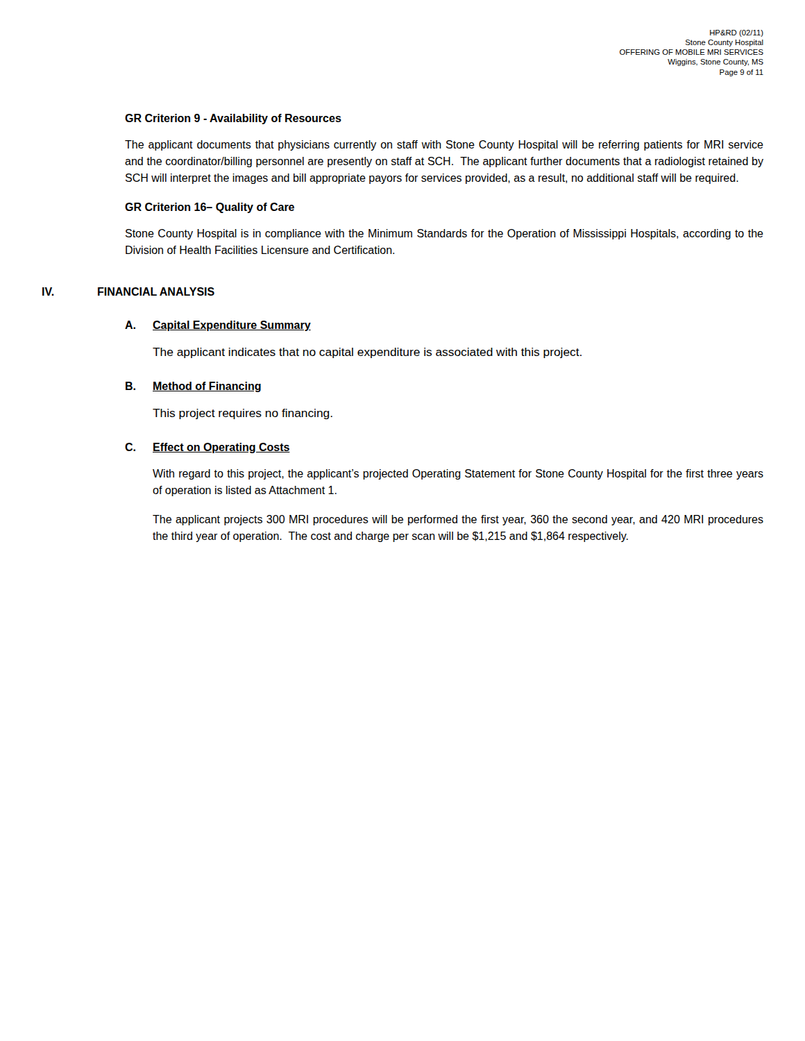HP&RD (02/11)
Stone County Hospital
OFFERING OF MOBILE MRI SERVICES
Wiggins, Stone County, MS
Page 9 of 11
GR Criterion 9 - Availability of Resources
The applicant documents that physicians currently on staff with Stone County Hospital will be referring patients for MRI service and the coordinator/billing personnel are presently on staff at SCH. The applicant further documents that a radiologist retained by SCH will interpret the images and bill appropriate payors for services provided, as a result, no additional staff will be required.
GR Criterion 16– Quality of Care
Stone County Hospital is in compliance with the Minimum Standards for the Operation of Mississippi Hospitals, according to the Division of Health Facilities Licensure and Certification.
IV. FINANCIAL ANALYSIS
A.
Capital Expenditure Summary
The applicant indicates that no capital expenditure is associated with this project.
B.
Method of Financing
This project requires no financing.
C.
Effect on Operating Costs
With regard to this project, the applicant’s projected Operating Statement for Stone County Hospital for the first three years of operation is listed as Attachment 1.
The applicant projects 300 MRI procedures will be performed the first year, 360 the second year, and 420 MRI procedures the third year of operation. The cost and charge per scan will be $1,215 and $1,864 respectively.